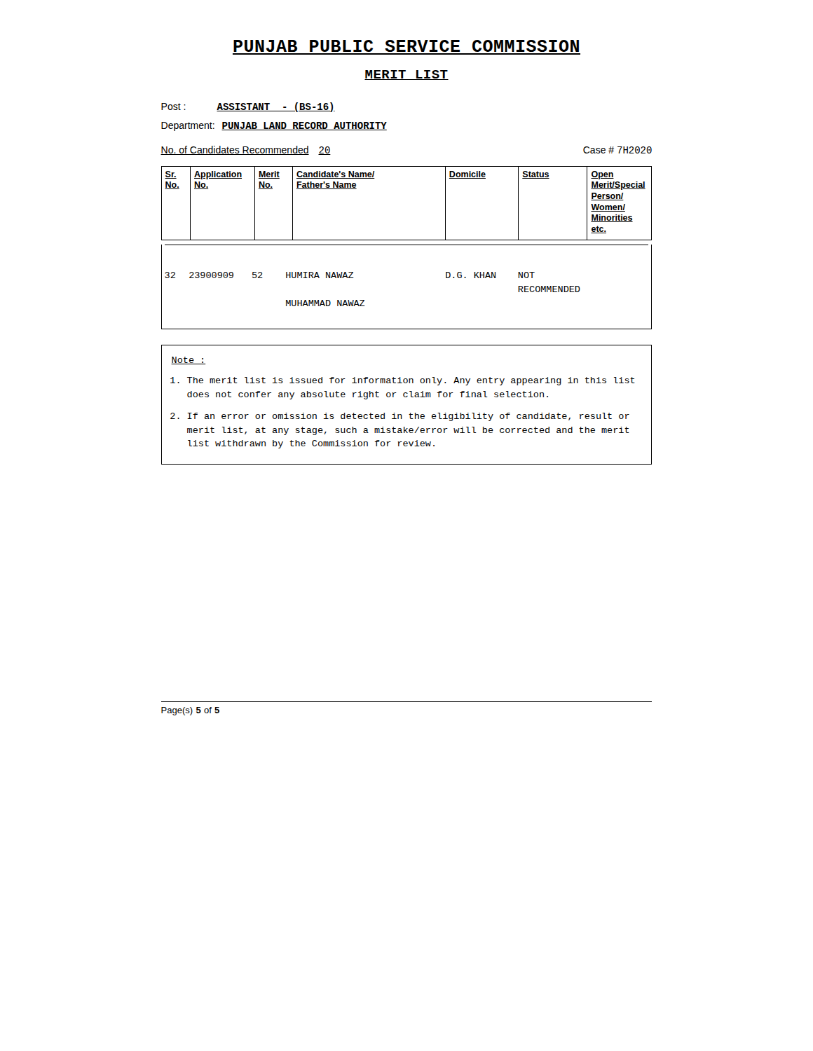PUNJAB PUBLIC SERVICE COMMISSION
MERIT LIST
Post : ASSISTANT - (BS-16)
Department: PUNJAB LAND RECORD AUTHORITY
No. of Candidates Recommended20
Case # 7H2020
| Sr. No. | Application No. | Merit No. | Candidate's Name/ Father's Name | Domicile | Status | Open Merit/Special Person/ Women/ Minorities etc. |
| --- | --- | --- | --- | --- | --- | --- |
| 32 | 23900909 | 52 | HUMIRA NAWAZ | D.G. KHAN | NOT RECOMMENDED | |
| | | | MUHAMMAD NAWAZ | | | |
Note :
The merit list is issued for information only. Any entry appearing in this list does not confer any absolute right or claim for final selection.
If an error or omission is detected in the eligibility of candidate, result or merit list, at any stage, such a mistake/error will be corrected and the merit list withdrawn by the Commission for review.
Page(s) 5 of 5